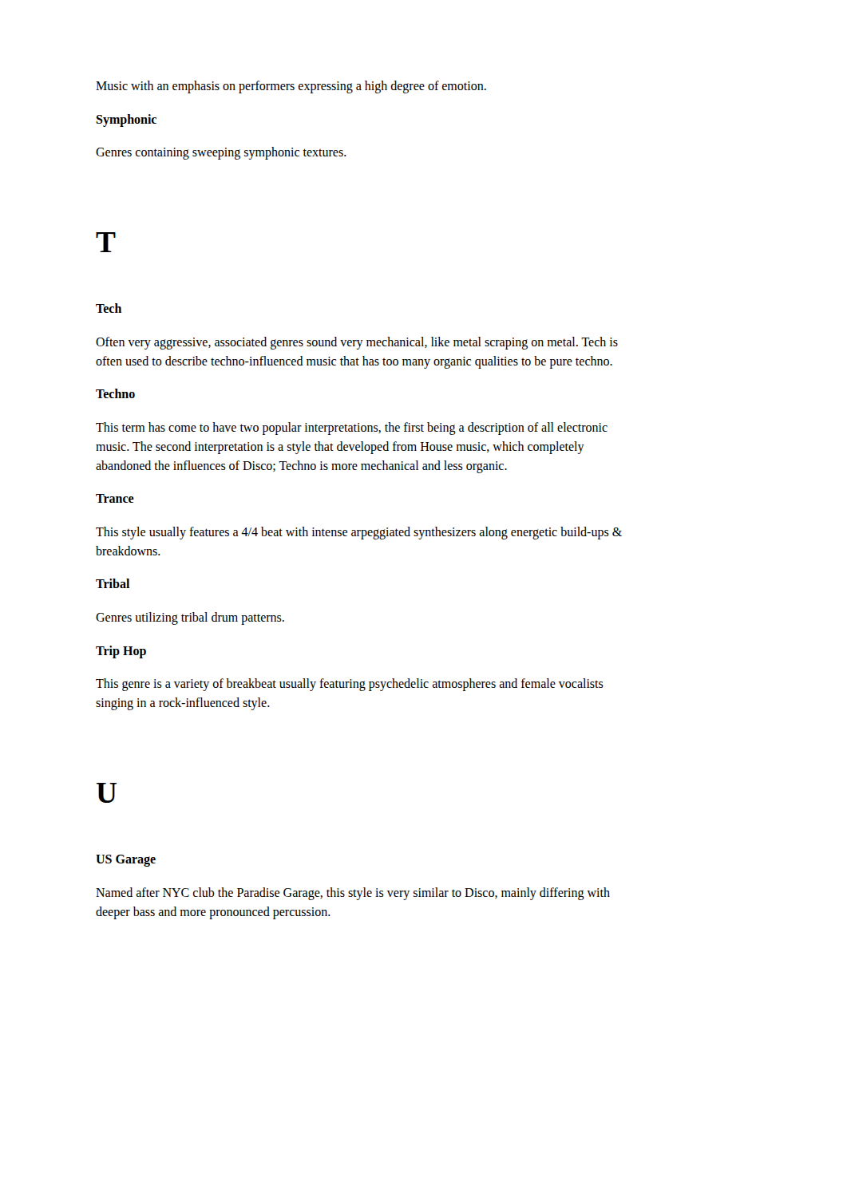Music with an emphasis on performers expressing a high degree of emotion.
Symphonic
Genres containing sweeping symphonic textures.
T
Tech
Often very aggressive, associated genres sound very mechanical, like metal scraping on metal. Tech is often used to describe techno-influenced music that has too many organic qualities to be pure techno.
Techno
This term has come to have two popular interpretations, the first being a description of all electronic music. The second interpretation is a style that developed from House music, which completely abandoned the influences of Disco; Techno is more mechanical and less organic.
Trance
This style usually features a 4/4 beat with intense arpeggiated synthesizers along energetic build-ups & breakdowns.
Tribal
Genres utilizing tribal drum patterns.
Trip Hop
This genre is a variety of breakbeat usually featuring psychedelic atmospheres and female vocalists singing in a rock-influenced style.
U
US Garage
Named after NYC club the Paradise Garage, this style is very similar to Disco, mainly differing with deeper bass and more pronounced percussion.